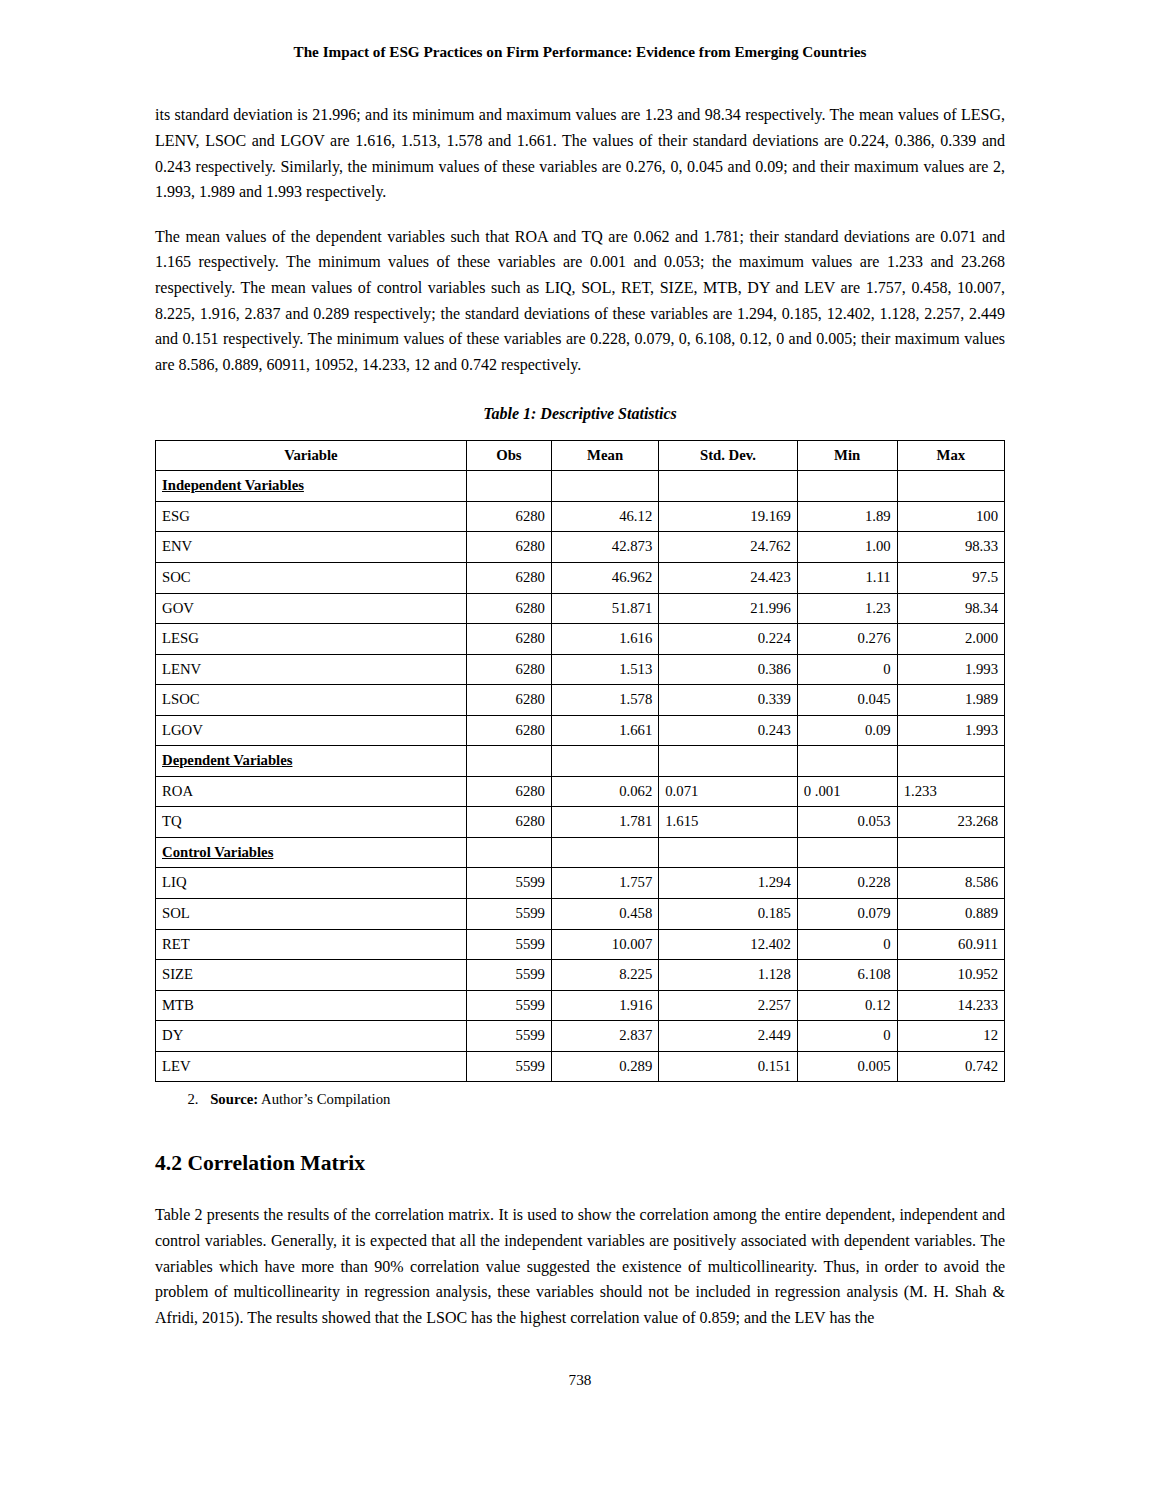The Impact of ESG Practices on Firm Performance: Evidence from Emerging Countries
its standard deviation is 21.996; and its minimum and maximum values are 1.23 and 98.34 respectively. The mean values of LESG, LENV, LSOC and LGOV are 1.616, 1.513, 1.578 and 1.661. The values of their standard deviations are 0.224, 0.386, 0.339 and 0.243 respectively. Similarly, the minimum values of these variables are 0.276, 0, 0.045 and 0.09; and their maximum values are 2, 1.993, 1.989 and 1.993 respectively.
The mean values of the dependent variables such that ROA and TQ are 0.062 and 1.781; their standard deviations are 0.071 and 1.165 respectively. The minimum values of these variables are 0.001 and 0.053; the maximum values are 1.233 and 23.268 respectively. The mean values of control variables such as LIQ, SOL, RET, SIZE, MTB, DY and LEV are 1.757, 0.458, 10.007, 8.225, 1.916, 2.837 and 0.289 respectively; the standard deviations of these variables are 1.294, 0.185, 12.402, 1.128, 2.257, 2.449 and 0.151 respectively. The minimum values of these variables are 0.228, 0.079, 0, 6.108, 0.12, 0 and 0.005; their maximum values are 8.586, 0.889, 60911, 10952, 14.233, 12 and 0.742 respectively.
Table 1: Descriptive Statistics
| Variable | Obs | Mean | Std. Dev. | Min | Max |
| --- | --- | --- | --- | --- | --- |
| Independent Variables | | | | | |
| ESG | 6280 | 46.12 | 19.169 | 1.89 | 100 |
| ENV | 6280 | 42.873 | 24.762 | 1.00 | 98.33 |
| SOC | 6280 | 46.962 | 24.423 | 1.11 | 97.5 |
| GOV | 6280 | 51.871 | 21.996 | 1.23 | 98.34 |
| LESG | 6280 | 1.616 | 0.224 | 0.276 | 2.000 |
| LENV | 6280 | 1.513 | 0.386 | 0 | 1.993 |
| LSOC | 6280 | 1.578 | 0.339 | 0.045 | 1.989 |
| LGOV | 6280 | 1.661 | 0.243 | 0.09 | 1.993 |
| Dependent Variables | | | | | |
| ROA | 6280 | 0.062 | 0.071 | 0 .001 | 1.233 |
| TQ | 6280 | 1.781 | 1.615 | 0.053 | 23.268 |
| Control Variables | | | | | |
| LIQ | 5599 | 1.757 | 1.294 | 0.228 | 8.586 |
| SOL | 5599 | 0.458 | 0.185 | 0.079 | 0.889 |
| RET | 5599 | 10.007 | 12.402 | 0 | 60.911 |
| SIZE | 5599 | 8.225 | 1.128 | 6.108 | 10.952 |
| MTB | 5599 | 1.916 | 2.257 | 0.12 | 14.233 |
| DY | 5599 | 2.837 | 2.449 | 0 | 12 |
| LEV | 5599 | 0.289 | 0.151 | 0.005 | 0.742 |
2. Source: Author’s Compilation
4.2 Correlation Matrix
Table 2 presents the results of the correlation matrix. It is used to show the correlation among the entire dependent, independent and control variables. Generally, it is expected that all the independent variables are positively associated with dependent variables. The variables which have more than 90% correlation value suggested the existence of multicollinearity. Thus, in order to avoid the problem of multicollinearity in regression analysis, these variables should not be included in regression analysis (M. H. Shah & Afridi, 2015). The results showed that the LSOC has the highest correlation value of 0.859; and the LEV has the
738